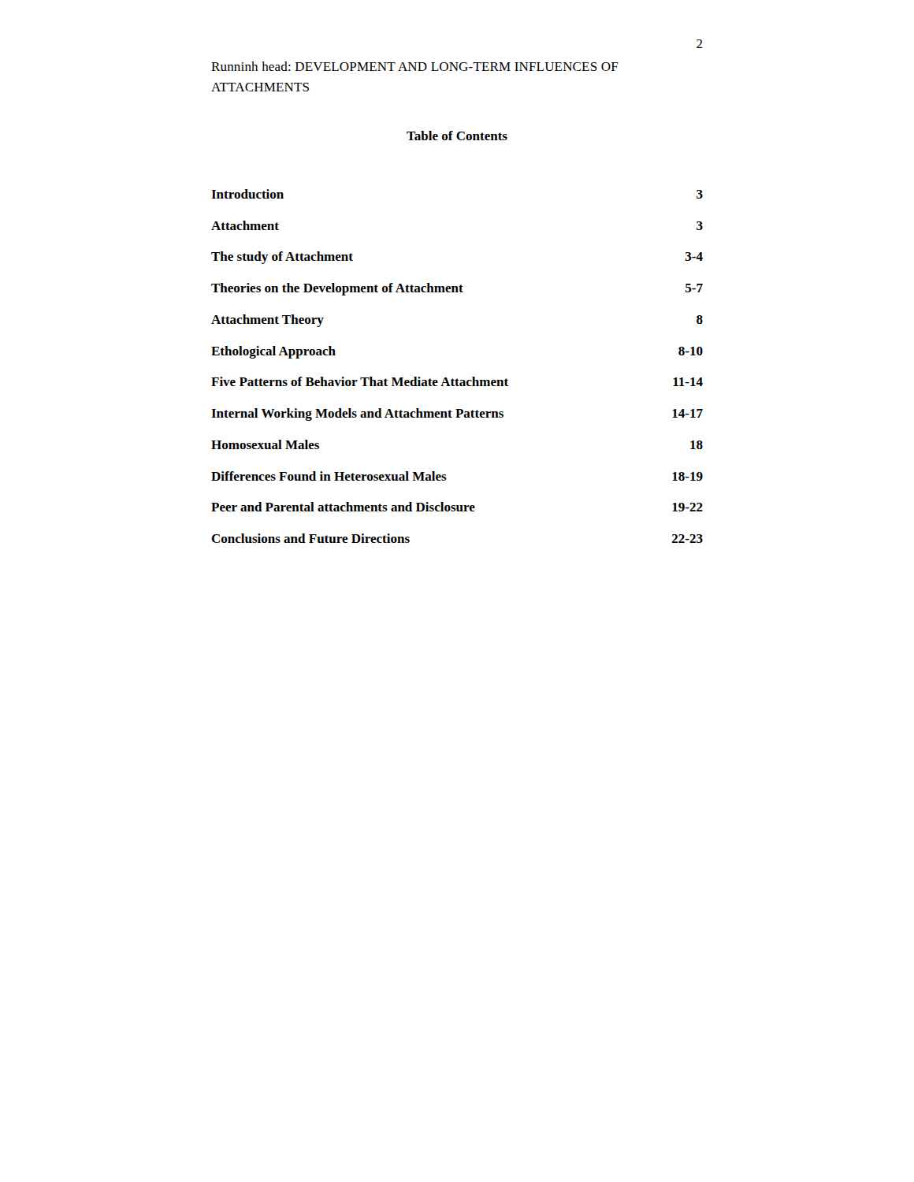2
Runninh head: DEVELOPMENT AND LONG-TERM INFLUENCES OF ATTACHMENTS
Table of Contents
| Introduction | 3 |
| Attachment | 3 |
| The study of Attachment | 3-4 |
| Theories on the Development of Attachment | 5-7 |
| Attachment Theory | 8 |
| Ethological Approach | 8-10 |
| Five Patterns of Behavior That Mediate Attachment | 11-14 |
| Internal Working Models and Attachment Patterns | 14-17 |
| Homosexual Males | 18 |
| Differences Found in Heterosexual Males | 18-19 |
| Peer and Parental attachments and Disclosure | 19-22 |
| Conclusions and Future Directions | 22-23 |